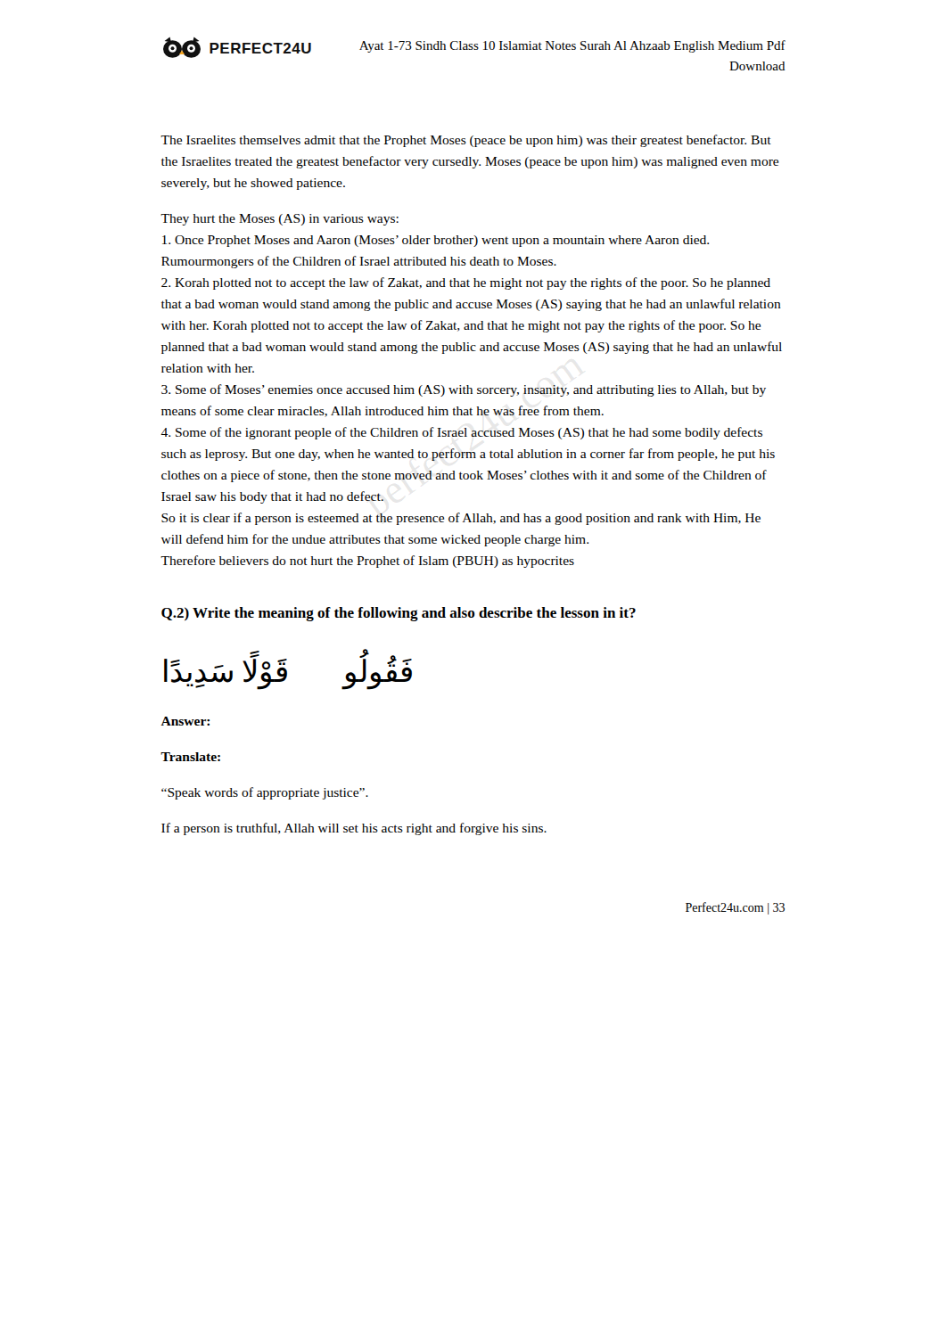PERFECT24U
Ayat 1-73 Sindh Class 10 Islamiat Notes Surah Al Ahzaab English Medium Pdf Download
perfect24u.com
The Israelites themselves admit that the Prophet Moses (peace be upon him) was their greatest benefactor. But the Israelites treated the greatest benefactor very cursedly. Moses (peace be upon him) was maligned even more severely, but he showed patience.
They hurt the Moses (AS) in various ways:
1. Once Prophet Moses and Aaron (Moses’ older brother) went upon a mountain where Aaron died. Rumourmongers of the Children of Israel attributed his death to Moses.
2. Korah plotted not to accept the law of Zakat, and that he might not pay the rights of the poor. So he planned that a bad woman would stand among the public and accuse Moses (AS) saying that he had an unlawful relation with her. Korah plotted not to accept the law of Zakat, and that he might not pay the rights of the poor. So he planned that a bad woman would stand among the public and accuse Moses (AS) saying that he had an unlawful relation with her.
3. Some of Moses’ enemies once accused him (AS) with sorcery, insanity, and attributing lies to Allah, but by means of some clear miracles, Allah introduced him that he was free from them.
4. Some of the ignorant people of the Children of Israel accused Moses (AS) that he had some bodily defects such as leprosy. But one day, when he wanted to perform a total ablution in a corner far from people, he put his clothes on a piece of stone, then the stone moved and took Moses’ clothes with it and some of the Children of Israel saw his body that it had no defect.
So it is clear if a person is esteemed at the presence of Allah, and has a good position and rank with Him, He will defend him for the undue attributes that some wicked people charge him.
Therefore believers do not hurt the Prophet of Islam (PBUH) as hypocrites
Q.2) Write the meaning of the following and also describe the lesson in it?
فَقُولُوا۟ قَوْلًا سَدِيدًا
Answer:
Translate:
“Speak words of appropriate justice”.
If a person is truthful, Allah will set his acts right and forgive his sins.
Perfect24u.com | 33